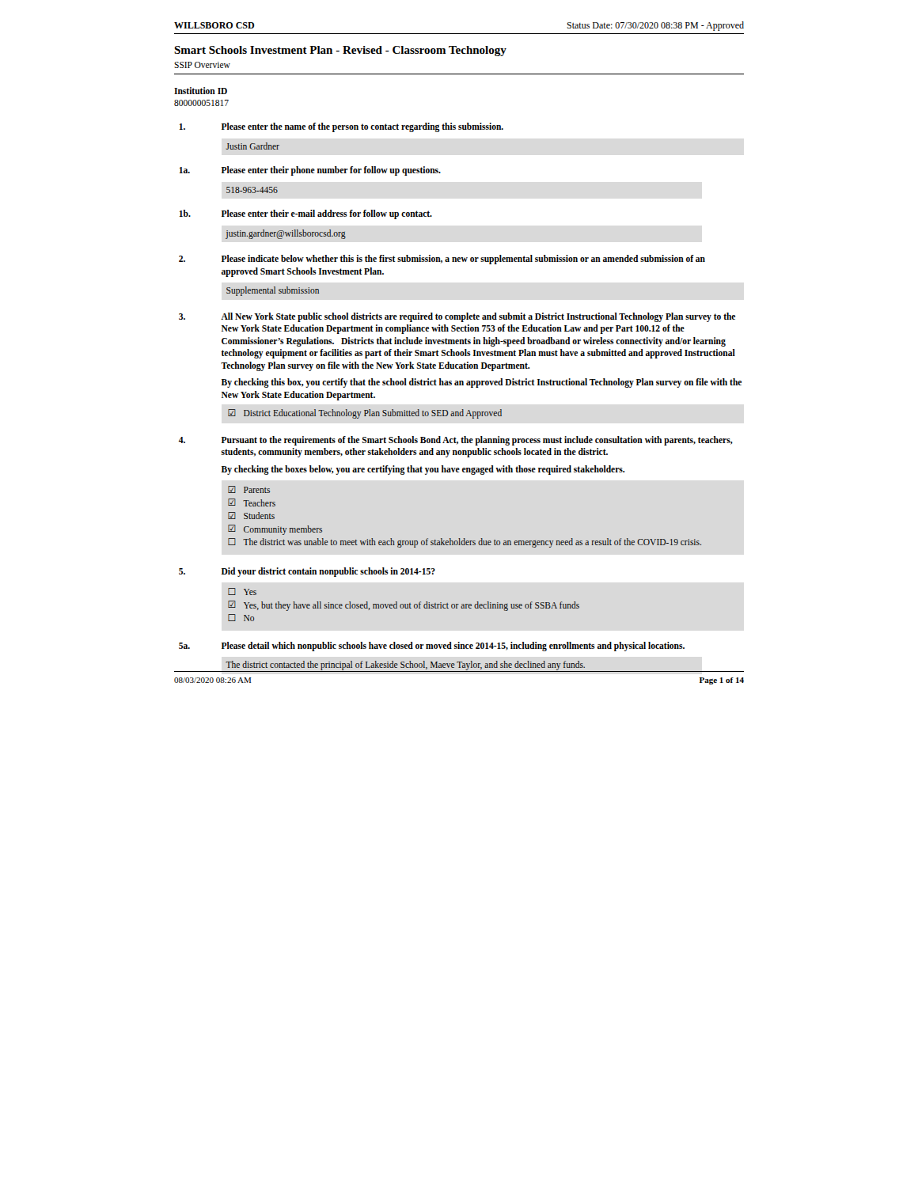WILLSBORO CSD
Status Date: 07/30/2020 08:38 PM - Approved
Smart Schools Investment Plan - Revised - Classroom Technology
SSIP Overview
Institution ID
800000051817
1.
Please enter the name of the person to contact regarding this submission.
Justin Gardner
1a.
Please enter their phone number for follow up questions.
518-963-4456
1b.
Please enter their e-mail address for follow up contact.
justin.gardner@willsborocsd.org
2.
Please indicate below whether this is the first submission, a new or supplemental submission or an amended submission of an approved Smart Schools Investment Plan.
Supplemental submission
3.
All New York State public school districts are required to complete and submit a District Instructional Technology Plan survey to the New York State Education Department in compliance with Section 753 of the Education Law and per Part 100.12 of the Commissioner’s Regulations. Districts that include investments in high-speed broadband or wireless connectivity and/or learning technology equipment or facilities as part of their Smart Schools Investment Plan must have a submitted and approved Instructional Technology Plan survey on file with the New York State Education Department.
By checking this box, you certify that the school district has an approved District Instructional Technology Plan survey on file with the New York State Education Department.
☑District Educational Technology Plan Submitted to SED and Approved
4.
Pursuant to the requirements of the Smart Schools Bond Act, the planning process must include consultation with parents, teachers, students, community members, other stakeholders and any nonpublic schools located in the district.
By checking the boxes below, you are certifying that you have engaged with those required stakeholders.
☑Parents
☑Teachers
☑Students
☑Community members
☐The district was unable to meet with each group of stakeholders due to an emergency need as a result of the COVID-19 crisis.
5.
Did your district contain nonpublic schools in 2014-15?
☐Yes
☑Yes, but they have all since closed, moved out of district or are declining use of SSBA funds
☐No
5a.
Please detail which nonpublic schools have closed or moved since 2014-15, including enrollments and physical locations.
The district contacted the principal of Lakeside School, Maeve Taylor, and she declined any funds.
08/03/2020 08:26 AM
Page 1 of 14